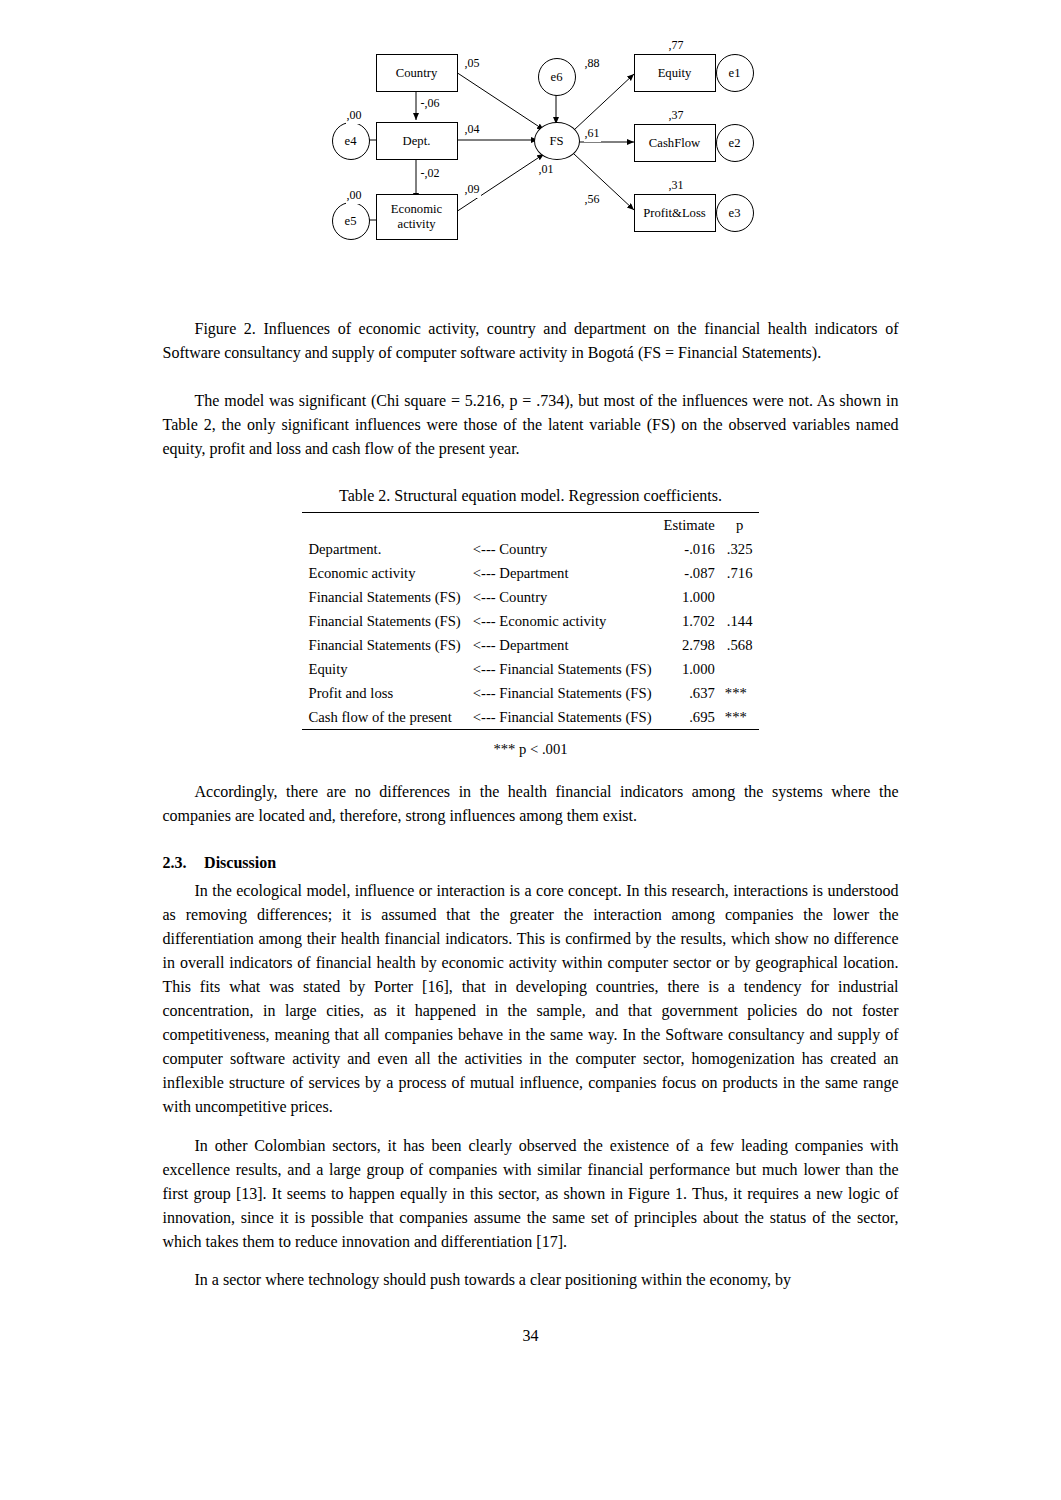Country
Dept.
Economic
activity
Equity
CashFlow
Profit&Loss
FS
e6
e4
e5
e1
e2
e3
,05 -,06 ,00 ,04 -,02 ,00 ,09 ,01 ,88 ,61 ,56 ,77 ,37 ,31
Figure 2. Influences of economic activity, country and department on the financial health indicators of Software consultancy and supply of computer software activity in Bogotá (FS = Financial Statements).
The model was significant (Chi square = 5.216, p = .734), but most of the influences were not. As shown in Table 2, the only significant influences were those of the latent variable (FS) on the observed variables named equity, profit and loss and cash flow of the present year.
Table 2. Structural equation model. Regression coefficients.
| | | Estimate | p |
| --- | --- | --- | --- |
| Department. | <--- Country | -.016 | .325 |
| Economic activity | <--- Department | -.087 | .716 |
| Financial Statements (FS) | <--- Country | 1.000 | |
| Financial Statements (FS) | <--- Economic activity | 1.702 | .144 |
| Financial Statements (FS) | <--- Department | 2.798 | .568 |
| Equity | <--- Financial Statements (FS) | 1.000 | |
| Profit and loss | <--- Financial Statements (FS) | .637 | *** |
| Cash flow of the present | <--- Financial Statements (FS) | .695 | *** |
*** p < .001
Accordingly, there are no differences in the health financial indicators among the systems where the companies are located and, therefore, strong influences among them exist.
2.3. Discussion
In the ecological model, influence or interaction is a core concept. In this research, interactions is understood as removing differences; it is assumed that the greater the interaction among companies the lower the differentiation among their health financial indicators. This is confirmed by the results, which show no difference in overall indicators of financial health by economic activity within computer sector or by geographical location. This fits what was stated by Porter [16], that in developing countries, there is a tendency for industrial concentration, in large cities, as it happened in the sample, and that government policies do not foster competitiveness, meaning that all companies behave in the same way. In the Software consultancy and supply of computer software activity and even all the activities in the computer sector, homogenization has created an inflexible structure of services by a process of mutual influence, companies focus on products in the same range with uncompetitive prices.
In other Colombian sectors, it has been clearly observed the existence of a few leading companies with excellence results, and a large group of companies with similar financial performance but much lower than the first group [13]. It seems to happen equally in this sector, as shown in Figure 1. Thus, it requires a new logic of innovation, since it is possible that companies assume the same set of principles about the status of the sector, which takes them to reduce innovation and differentiation [17].
In a sector where technology should push towards a clear positioning within the economy, by
34